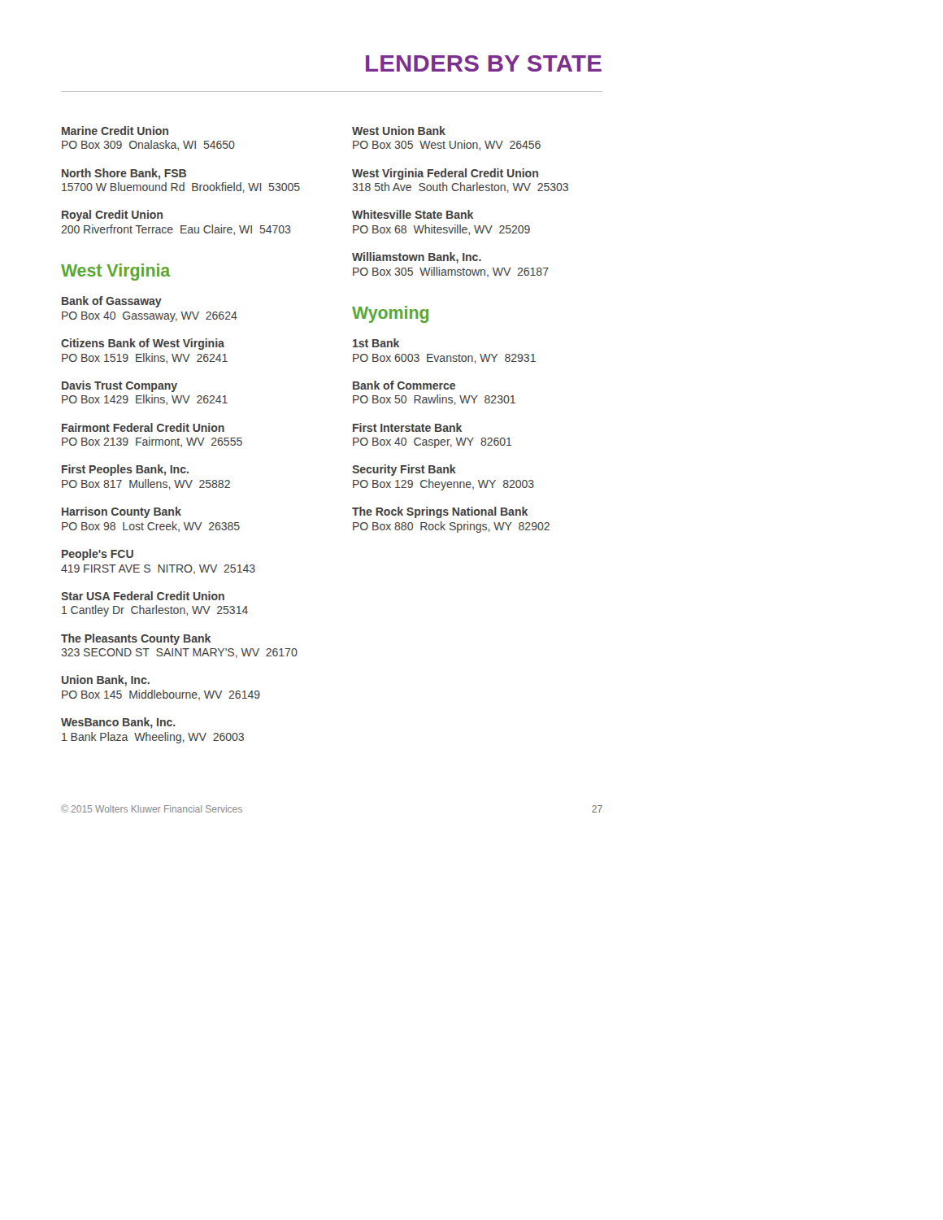Lenders by State
Marine Credit Union
PO Box 309 Onalaska, WI 54650
North Shore Bank, FSB
15700 W Bluemound Rd Brookfield, WI 53005
Royal Credit Union
200 Riverfront Terrace Eau Claire, WI 54703
West Virginia
Bank of Gassaway
PO Box 40 Gassaway, WV 26624
Citizens Bank of West Virginia
PO Box 1519 Elkins, WV 26241
Davis Trust Company
PO Box 1429 Elkins, WV 26241
Fairmont Federal Credit Union
PO Box 2139 Fairmont, WV 26555
First Peoples Bank, Inc.
PO Box 817 Mullens, WV 25882
Harrison County Bank
PO Box 98 Lost Creek, WV 26385
People's FCU
419 FIRST AVE S NITRO, WV 25143
Star USA Federal Credit Union
1 Cantley Dr Charleston, WV 25314
The Pleasants County Bank
323 SECOND ST SAINT MARY'S, WV 26170
Union Bank, Inc.
PO Box 145 Middlebourne, WV 26149
WesBanco Bank, Inc.
1 Bank Plaza Wheeling, WV 26003
West Union Bank
PO Box 305 West Union, WV 26456
West Virginia Federal Credit Union
318 5th Ave South Charleston, WV 25303
Whitesville State Bank
PO Box 68 Whitesville, WV 25209
Williamstown Bank, Inc.
PO Box 305 Williamstown, WV 26187
Wyoming
1st Bank
PO Box 6003 Evanston, WY 82931
Bank of Commerce
PO Box 50 Rawlins, WY 82301
First Interstate Bank
PO Box 40 Casper, WY 82601
Security First Bank
PO Box 129 Cheyenne, WY 82003
The Rock Springs National Bank
PO Box 880 Rock Springs, WY 82902
© 2015 Wolters Kluwer Financial Services
27